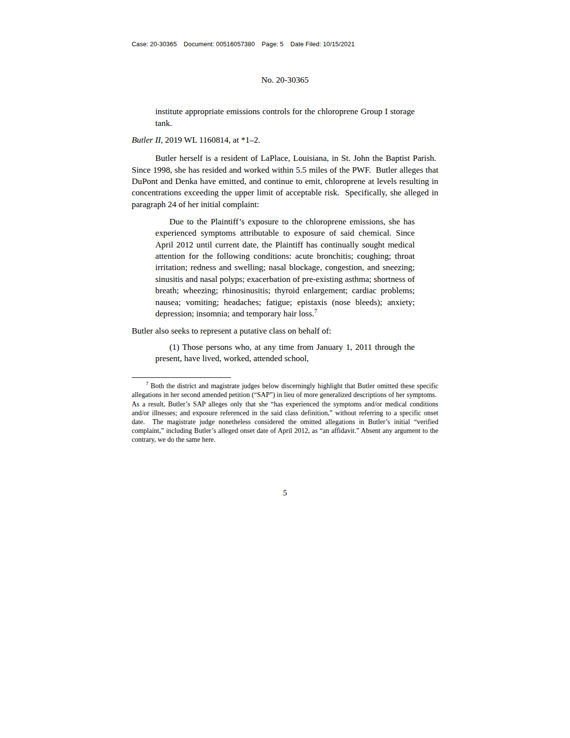Case: 20-30365 Document: 00516057380 Page: 5 Date Filed: 10/15/2021
No. 20-30365
institute appropriate emissions controls for the chloroprene Group I storage tank.
Butler II, 2019 WL 1160814, at *1–2.
Butler herself is a resident of LaPlace, Louisiana, in St. John the Baptist Parish. Since 1998, she has resided and worked within 5.5 miles of the PWF. Butler alleges that DuPont and Denka have emitted, and continue to emit, chloroprene at levels resulting in concentrations exceeding the upper limit of acceptable risk. Specifically, she alleged in paragraph 24 of her initial complaint:
Due to the Plaintiff’s exposure to the chloroprene emissions, she has experienced symptoms attributable to exposure of said chemical. Since April 2012 until current date, the Plaintiff has continually sought medical attention for the following conditions: acute bronchitis; coughing; throat irritation; redness and swelling; nasal blockage, congestion, and sneezing; sinusitis and nasal polyps; exacerbation of pre-existing asthma; shortness of breath; wheezing; rhinosinusitis; thyroid enlargement; cardiac problems; nausea; vomiting; headaches; fatigue; epistaxis (nose bleeds); anxiety; depression; insomnia; and temporary hair loss.7
Butler also seeks to represent a putative class on behalf of:
(1) Those persons who, at any time from January 1, 2011 through the present, have lived, worked, attended school,
7 Both the district and magistrate judges below discerningly highlight that Butler omitted these specific allegations in her second amended petition (“SAP”) in lieu of more generalized descriptions of her symptoms. As a result, Butler’s SAP alleges only that she “has experienced the symptoms and/or medical conditions and/or illnesses; and exposure referenced in the said class definition,” without referring to a specific onset date. The magistrate judge nonetheless considered the omitted allegations in Butler’s initial “verified complaint,” including Butler’s alleged onset date of April 2012, as “an affidavit.” Absent any argument to the contrary, we do the same here.
5